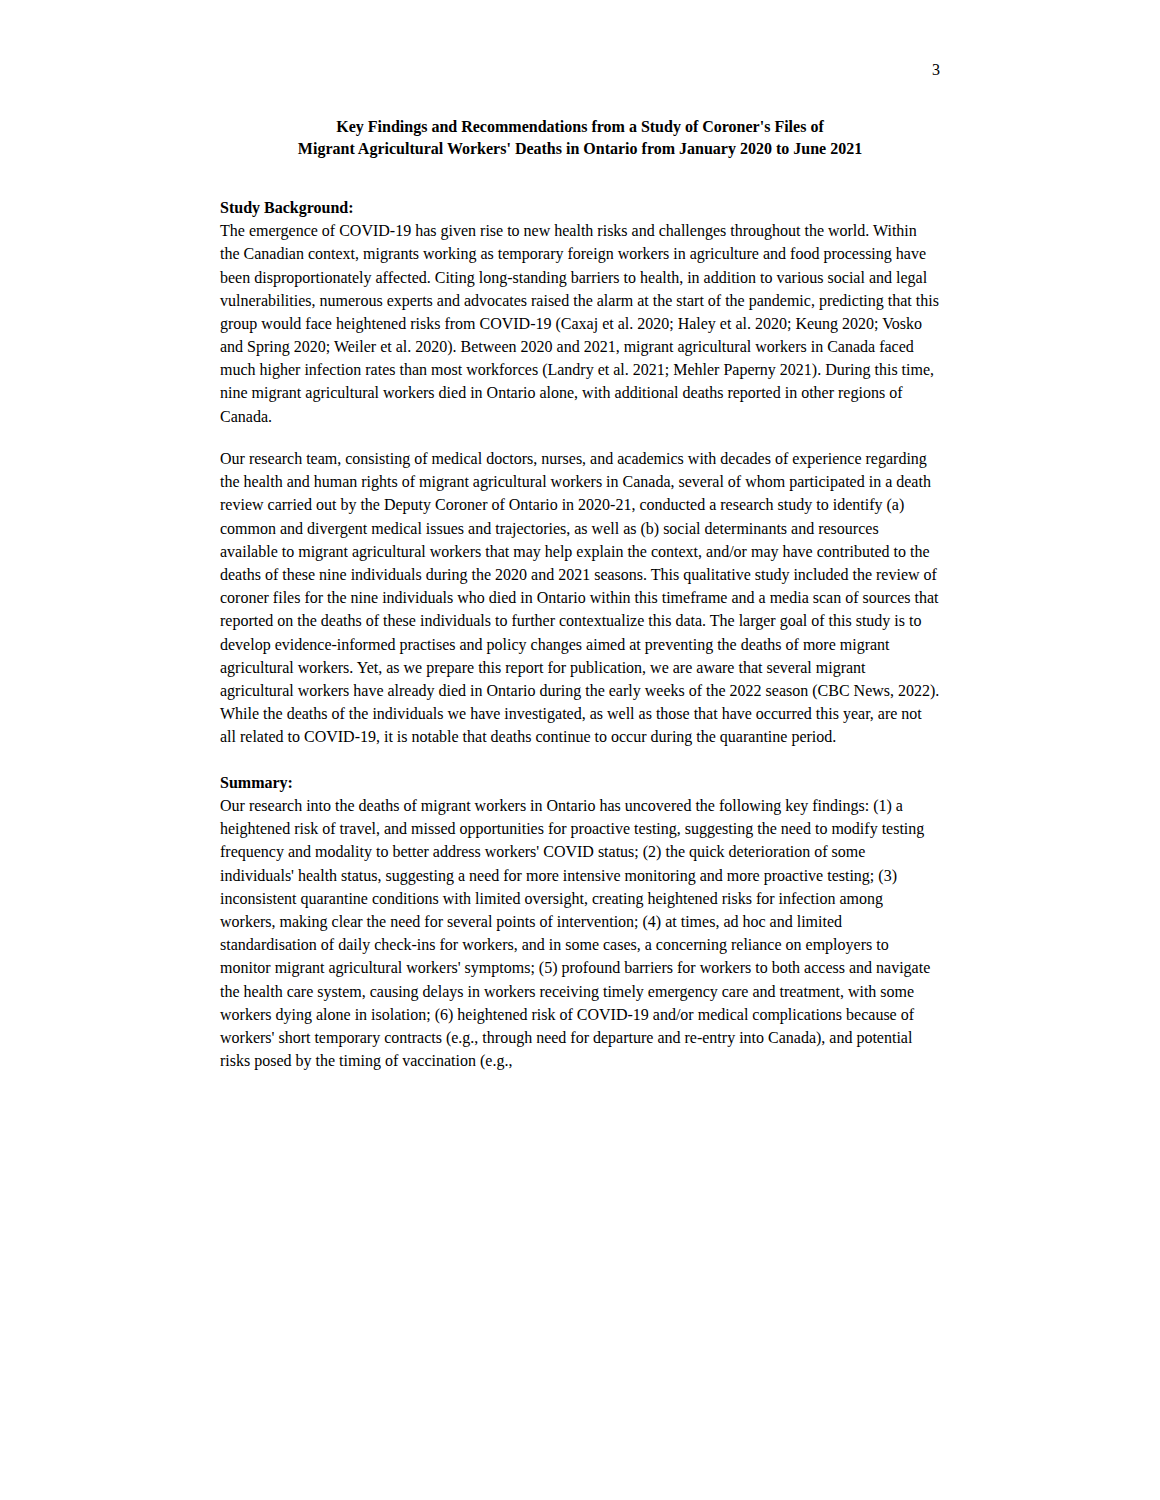3
Key Findings and Recommendations from a Study of Coroner's Files of
Migrant Agricultural Workers' Deaths in Ontario from January 2020 to June 2021
Study Background:
The emergence of COVID-19 has given rise to new health risks and challenges throughout the world. Within the Canadian context, migrants working as temporary foreign workers in agriculture and food processing have been disproportionately affected. Citing long-standing barriers to health, in addition to various social and legal vulnerabilities, numerous experts and advocates raised the alarm at the start of the pandemic, predicting that this group would face heightened risks from COVID-19 (Caxaj et al. 2020; Haley et al. 2020; Keung 2020; Vosko and Spring 2020; Weiler et al. 2020). Between 2020 and 2021, migrant agricultural workers in Canada faced much higher infection rates than most workforces (Landry et al. 2021; Mehler Paperny 2021). During this time, nine migrant agricultural workers died in Ontario alone, with additional deaths reported in other regions of Canada.
Our research team, consisting of medical doctors, nurses, and academics with decades of experience regarding the health and human rights of migrant agricultural workers in Canada, several of whom participated in a death review carried out by the Deputy Coroner of Ontario in 2020-21, conducted a research study to identify (a) common and divergent medical issues and trajectories, as well as (b) social determinants and resources available to migrant agricultural workers that may help explain the context, and/or may have contributed to the deaths of these nine individuals during the 2020 and 2021 seasons. This qualitative study included the review of coroner files for the nine individuals who died in Ontario within this timeframe and a media scan of sources that reported on the deaths of these individuals to further contextualize this data. The larger goal of this study is to develop evidence-informed practises and policy changes aimed at preventing the deaths of more migrant agricultural workers. Yet, as we prepare this report for publication, we are aware that several migrant agricultural workers have already died in Ontario during the early weeks of the 2022 season (CBC News, 2022). While the deaths of the individuals we have investigated, as well as those that have occurred this year, are not all related to COVID-19, it is notable that deaths continue to occur during the quarantine period.
Summary:
Our research into the deaths of migrant workers in Ontario has uncovered the following key findings: (1) a heightened risk of travel, and missed opportunities for proactive testing, suggesting the need to modify testing frequency and modality to better address workers' COVID status; (2) the quick deterioration of some individuals' health status, suggesting a need for more intensive monitoring and more proactive testing; (3) inconsistent quarantine conditions with limited oversight, creating heightened risks for infection among workers, making clear the need for several points of intervention; (4) at times, ad hoc and limited standardisation of daily check-ins for workers, and in some cases, a concerning reliance on employers to monitor migrant agricultural workers' symptoms; (5) profound barriers for workers to both access and navigate the health care system, causing delays in workers receiving timely emergency care and treatment, with some workers dying alone in isolation; (6) heightened risk of COVID-19 and/or medical complications because of workers' short temporary contracts (e.g., through need for departure and re-entry into Canada), and potential risks posed by the timing of vaccination (e.g.,